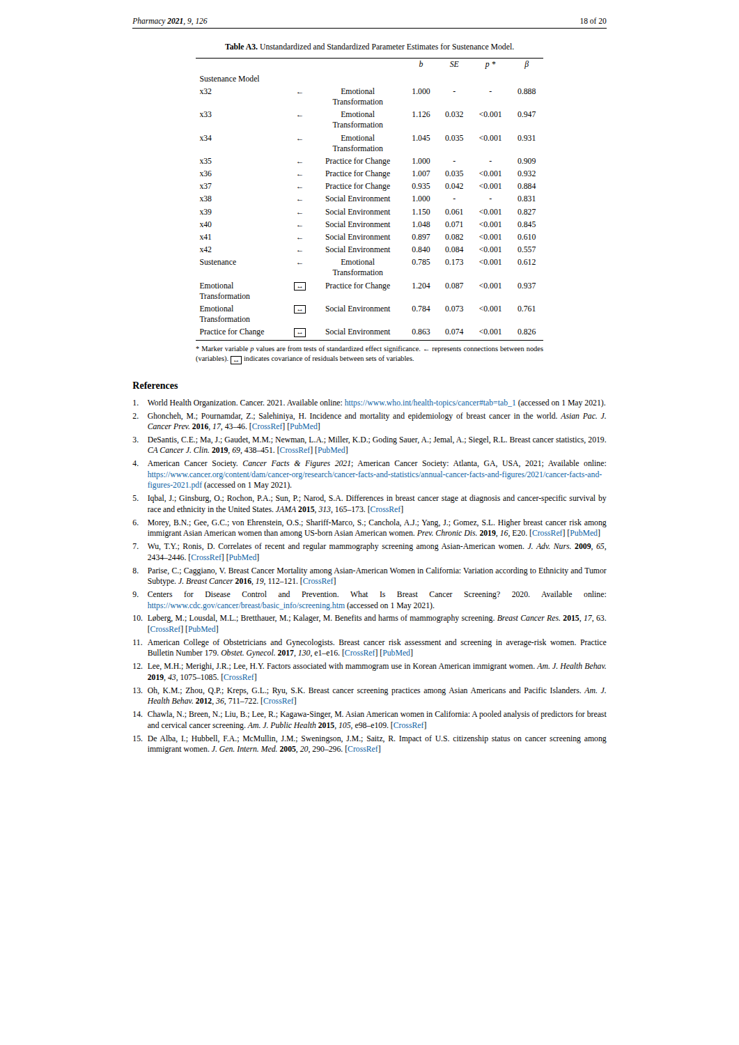Pharmacy 2021, 9, 126
18 of 20
Table A3. Unstandardized and Standardized Parameter Estimates for Sustenance Model.
| | b | SE | p * | β |
| --- | --- | --- | --- | --- |
| Sustenance Model |
| x32 | ← | Emotional Transformation | 1.000 | - | - | 0.888 |
| x33 | ← | Emotional Transformation | 1.126 | 0.032 | <0.001 | 0.947 |
| x34 | ← | Emotional Transformation | 1.045 | 0.035 | <0.001 | 0.931 |
| x35 | ← | Practice for Change | 1.000 | - | - | 0.909 |
| x36 | ← | Practice for Change | 1.007 | 0.035 | <0.001 | 0.932 |
| x37 | ← | Practice for Change | 0.935 | 0.042 | <0.001 | 0.884 |
| x38 | ← | Social Environment | 1.000 | - | - | 0.831 |
| x39 | ← | Social Environment | 1.150 | 0.061 | <0.001 | 0.827 |
| x40 | ← | Social Environment | 1.048 | 0.071 | <0.001 | 0.845 |
| x41 | ← | Social Environment | 0.897 | 0.082 | <0.001 | 0.610 |
| x42 | ← | Social Environment | 0.840 | 0.084 | <0.001 | 0.557 |
| Sustenance | ← | Emotional Transformation | 0.785 | 0.173 | <0.001 | 0.612 |
| Emotional Transformation | ↔ | Practice for Change | 1.204 | 0.087 | <0.001 | 0.937 |
| Emotional Transformation | ↔ | Social Environment | 0.784 | 0.073 | <0.001 | 0.761 |
| Practice for Change | ↔ | Social Environment | 0.863 | 0.074 | <0.001 | 0.826 |
* Marker variable p values are from tests of standardized effect significance. ← represents connections between nodes (variables). ↔ indicates covariance of residuals between sets of variables.
References
World Health Organization. Cancer. 2021. Available online: https://www.who.int/health-topics/cancer#tab=tab_1 (accessed on 1 May 2021).
Ghoncheh, M.; Pournamdar, Z.; Salehiniya, H. Incidence and mortality and epidemiology of breast cancer in the world. Asian Pac. J. Cancer Prev. 2016, 17, 43–46. [CrossRef] [PubMed]
DeSantis, C.E.; Ma, J.; Gaudet, M.M.; Newman, L.A.; Miller, K.D.; Goding Sauer, A.; Jemal, A.; Siegel, R.L. Breast cancer statistics, 2019. CA Cancer J. Clin. 2019, 69, 438–451. [CrossRef] [PubMed]
American Cancer Society. Cancer Facts & Figures 2021; American Cancer Society: Atlanta, GA, USA, 2021; Available online: https://www.cancer.org/content/dam/cancer-org/research/cancer-facts-and-statistics/annual-cancer-facts-and-figures/2021/cancer-facts-and-figures-2021.pdf (accessed on 1 May 2021).
Iqbal, J.; Ginsburg, O.; Rochon, P.A.; Sun, P.; Narod, S.A. Differences in breast cancer stage at diagnosis and cancer-specific survival by race and ethnicity in the United States. JAMA 2015, 313, 165–173. [CrossRef]
Morey, B.N.; Gee, G.C.; von Ehrenstein, O.S.; Shariff-Marco, S.; Canchola, A.J.; Yang, J.; Gomez, S.L. Higher breast cancer risk among immigrant Asian American women than among US-born Asian American women. Prev. Chronic Dis. 2019, 16, E20. [CrossRef] [PubMed]
Wu, T.Y.; Ronis, D. Correlates of recent and regular mammography screening among Asian-American women. J. Adv. Nurs. 2009, 65, 2434–2446. [CrossRef] [PubMed]
Parise, C.; Caggiano, V. Breast Cancer Mortality among Asian-American Women in California: Variation according to Ethnicity and Tumor Subtype. J. Breast Cancer 2016, 19, 112–121. [CrossRef]
Centers for Disease Control and Prevention. What Is Breast Cancer Screening? 2020. Available online: https://www.cdc.gov/cancer/breast/basic_info/screening.htm (accessed on 1 May 2021).
Løberg, M.; Lousdal, M.L.; Bretthauer, M.; Kalager, M. Benefits and harms of mammography screening. Breast Cancer Res. 2015, 17, 63. [CrossRef] [PubMed]
American College of Obstetricians and Gynecologists. Breast cancer risk assessment and screening in average-risk women. Practice Bulletin Number 179. Obstet. Gynecol. 2017, 130, e1–e16. [CrossRef] [PubMed]
Lee, M.H.; Merighi, J.R.; Lee, H.Y. Factors associated with mammogram use in Korean American immigrant women. Am. J. Health Behav. 2019, 43, 1075–1085. [CrossRef]
Oh, K.M.; Zhou, Q.P.; Kreps, G.L.; Ryu, S.K. Breast cancer screening practices among Asian Americans and Pacific Islanders. Am. J. Health Behav. 2012, 36, 711–722. [CrossRef]
Chawla, N.; Breen, N.; Liu, B.; Lee, R.; Kagawa-Singer, M. Asian American women in California: A pooled analysis of predictors for breast and cervical cancer screening. Am. J. Public Health 2015, 105, e98–e109. [CrossRef]
De Alba, I.; Hubbell, F.A.; McMullin, J.M.; Sweningson, J.M.; Saitz, R. Impact of U.S. citizenship status on cancer screening among immigrant women. J. Gen. Intern. Med. 2005, 20, 290–296. [CrossRef]